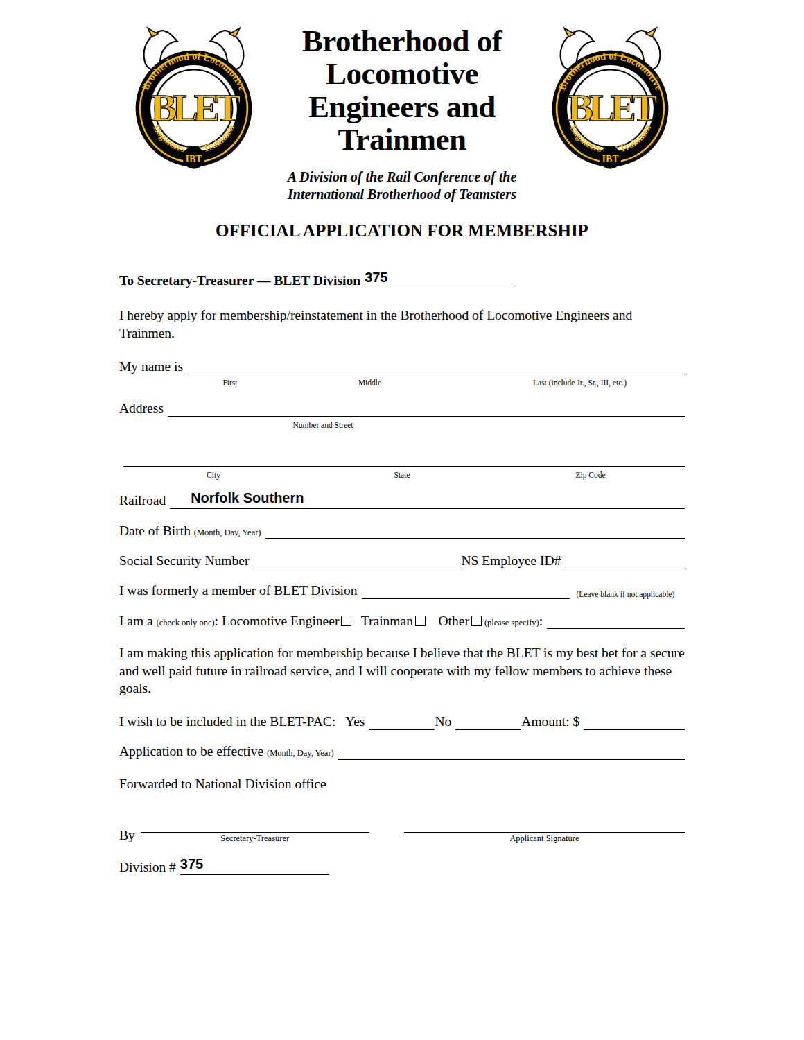Brotherhood of Locomotive Engineers and Trainmen BLET IBT
Brotherhood of Locomotive Engineers and Trainmen BLET IBT
Brotherhood of Locomotive
Engineers and Trainmen
A Division of the Rail Conference of the
International Brotherhood of Teamsters
OFFICIAL APPLICATION FOR MEMBERSHIP
To Secretary-Treasurer — BLET Division 375
I hereby apply for membership/reinstatement in the Brotherhood of Locomotive Engineers and Trainmen.
My name is
First Middle Last (include Jr., Sr., III, etc.)
Address
Number and Street
City State Zip Code
Railroad Norfolk Southern
Date of Birth (Month, Day, Year)
Social Security Number NS Employee ID#
I was formerly a member of BLET Division (Leave blank if not applicable)
I am a (check only one): Locomotive Engineer Trainman Other (please specify):
I am making this application for membership because I believe that the BLET is my best bet for a secure and well paid future in railroad service, and I will cooperate with my fellow members to achieve these goals.
I wish to be included in the BLET-PAC: Yes No Amount: $
Application to be effective (Month, Day, Year)
Forwarded to National Division office
By
Secretary-Treasurer
Applicant Signature
Division # 375